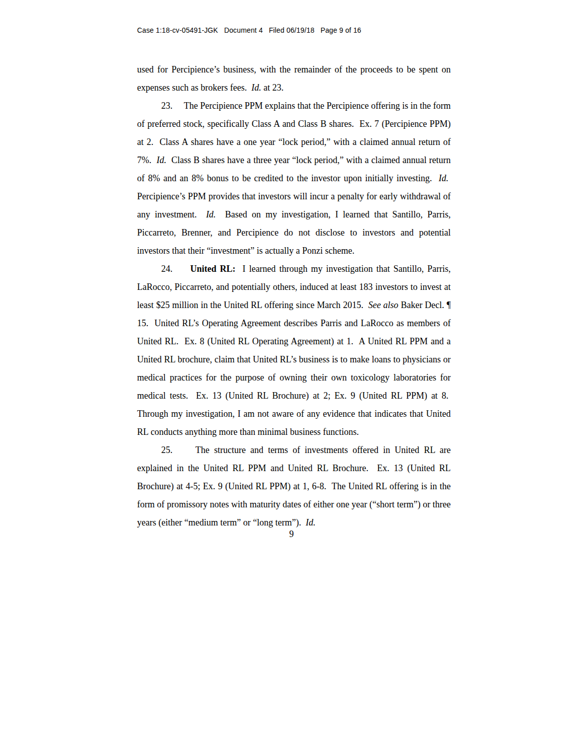Case 1:18-cv-05491-JGK Document 4 Filed 06/19/18 Page 9 of 16
used for Percipience’s business, with the remainder of the proceeds to be spent on expenses such as brokers fees. Id. at 23.
23. The Percipience PPM explains that the Percipience offering is in the form of preferred stock, specifically Class A and Class B shares. Ex. 7 (Percipience PPM) at 2. Class A shares have a one year “lock period,” with a claimed annual return of 7%. Id. Class B shares have a three year “lock period,” with a claimed annual return of 8% and an 8% bonus to be credited to the investor upon initially investing. Id. Percipience’s PPM provides that investors will incur a penalty for early withdrawal of any investment. Id. Based on my investigation, I learned that Santillo, Parris, Piccarreto, Brenner, and Percipience do not disclose to investors and potential investors that their “investment” is actually a Ponzi scheme.
24. United RL: I learned through my investigation that Santillo, Parris, LaRocco, Piccarreto, and potentially others, induced at least 183 investors to invest at least $25 million in the United RL offering since March 2015. See also Baker Decl. ¶ 15. United RL’s Operating Agreement describes Parris and LaRocco as members of United RL. Ex. 8 (United RL Operating Agreement) at 1. A United RL PPM and a United RL brochure, claim that United RL’s business is to make loans to physicians or medical practices for the purpose of owning their own toxicology laboratories for medical tests. Ex. 13 (United RL Brochure) at 2; Ex. 9 (United RL PPM) at 8. Through my investigation, I am not aware of any evidence that indicates that United RL conducts anything more than minimal business functions.
25. The structure and terms of investments offered in United RL are explained in the United RL PPM and United RL Brochure. Ex. 13 (United RL Brochure) at 4-5; Ex. 9 (United RL PPM) at 1, 6-8. The United RL offering is in the form of promissory notes with maturity dates of either one year (“short term”) or three years (either “medium term” or “long term”). Id.
9